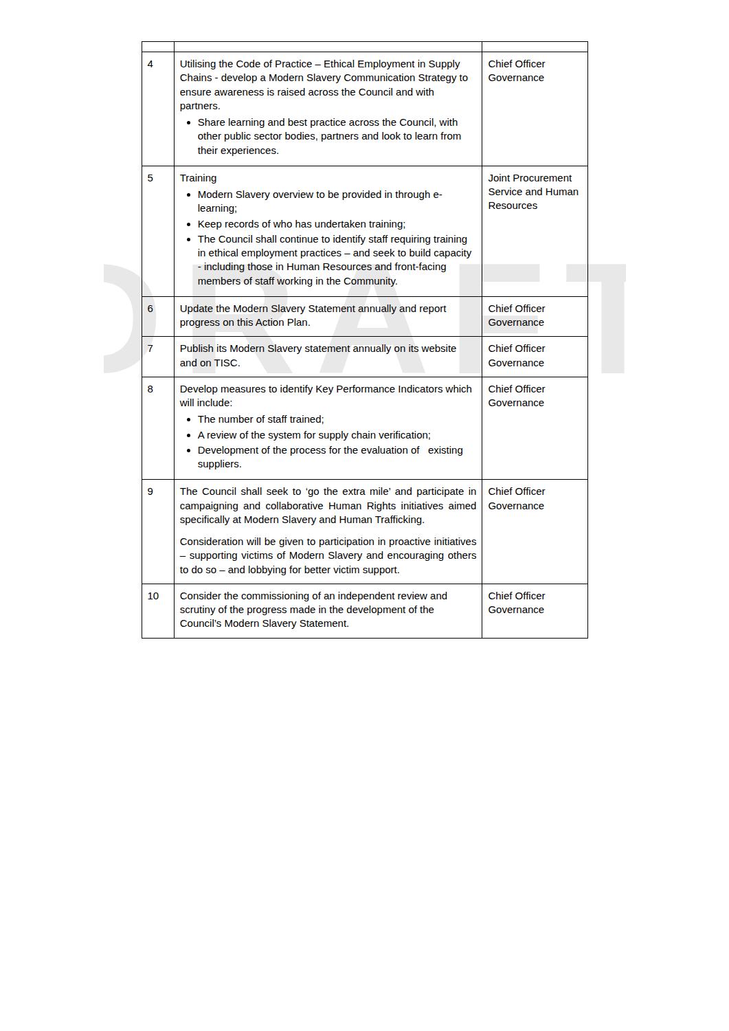DRAFT
| 4 | Utilising the Code of Practice – Ethical Employment in Supply Chains - develop a Modern Slavery Communication Strategy to ensure awareness is raised across the Council and with partners. Share learning and best practice across the Council, with other public sector bodies, partners and look to learn from their experiences. | Chief Officer Governance |
| 5 | Training Modern Slavery overview to be provided in through e-learning; Keep records of who has undertaken training; The Council shall continue to identify staff requiring training in ethical employment practices – and seek to build capacity - including those in Human Resources and front-facing members of staff working in the Community. | Joint Procurement Service and Human Resources |
| 6 | Update the Modern Slavery Statement annually and report progress on this Action Plan. | Chief Officer Governance |
| 7 | Publish its Modern Slavery statement annually on its website and on TISC. | Chief Officer Governance |
| 8 | Develop measures to identify Key Performance Indicators which will include: The number of staff trained; A review of the system for supply chain verification; Development of the process for the evaluation of existing suppliers. | Chief Officer Governance |
| 9 | The Council shall seek to ‘go the extra mile’ and participate in campaigning and collaborative Human Rights initiatives aimed specifically at Modern Slavery and Human Trafficking. Consideration will be given to participation in proactive initiatives – supporting victims of Modern Slavery and encouraging others to do so – and lobbying for better victim support. | Chief Officer Governance |
| 10 | Consider the commissioning of an independent review and scrutiny of the progress made in the development of the Council’s Modern Slavery Statement. | Chief Officer Governance |